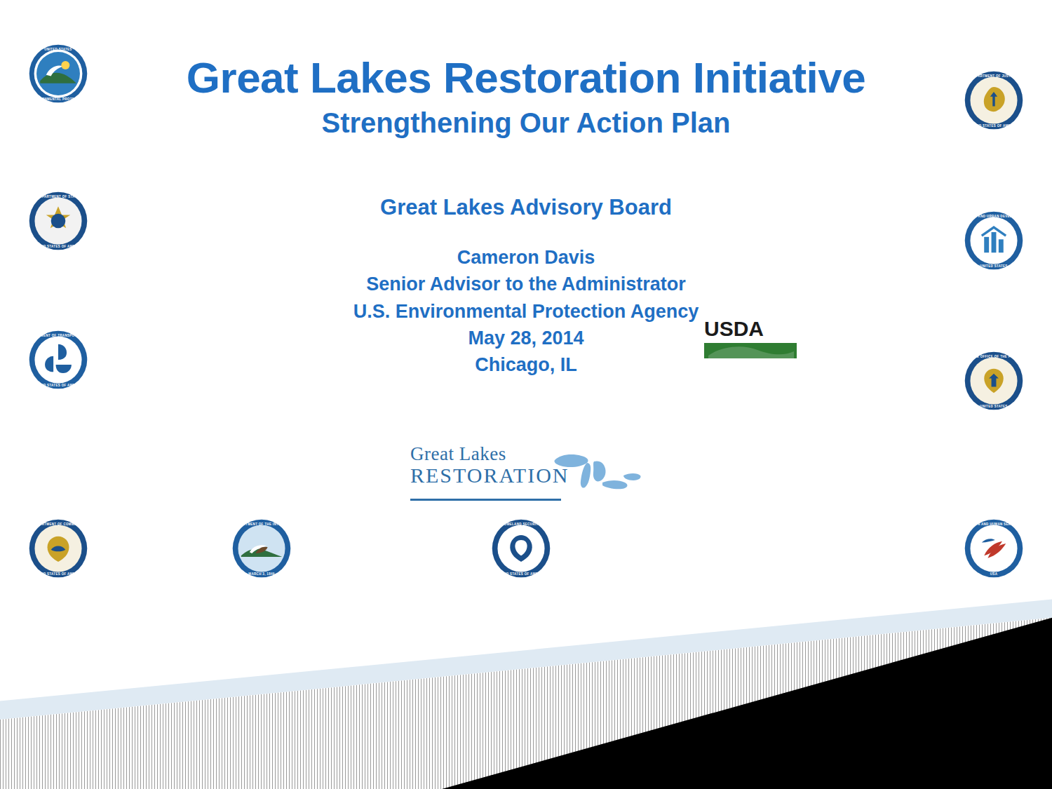Great Lakes Restoration Initiative
Strengthening Our Action Plan
Great Lakes Advisory Board
Cameron Davis
Senior Advisor to the Administrator
U.S. Environmental Protection Agency
May 28, 2014
Chicago, IL
Great Lakes
RESTORATION
UNITED STATES ENVIRONMENTAL PROTECTION
DEPARTMENT OF STATE UNITED STATES OF AMERICA
DEPARTMENT OF TRANSPORTATION UNITED STATES OF AMERICA
DEPARTMENT OF JUSTICE UNITED STATES OF AMERICA
HOUSING AND URBAN DEVELOPMENT UNITED STATES
EXECUTIVE OFFICE OF THE PRESIDENT UNITED STATES
DEPARTMENT OF COMMERCE UNITED STATES OF AMERICA
DEPARTMENT OF THE INTERIOR MARCH 3, 1849
HOMELAND SECURITY UNITED STATES OF AMERICA
USDA
HEALTH AND HUMAN SERVICES USA